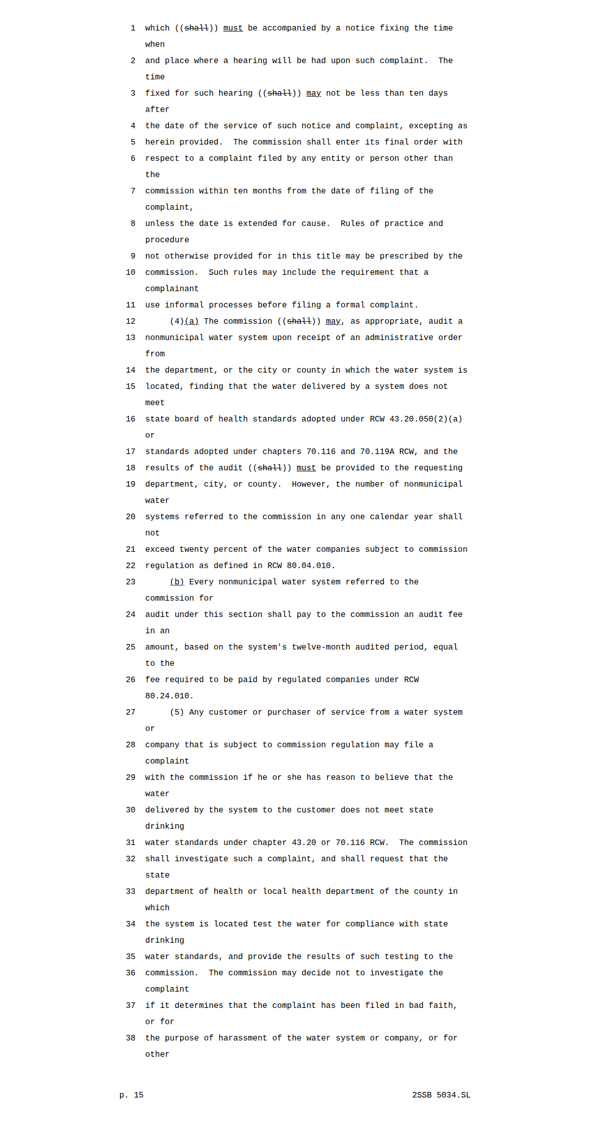which ((shall)) must be accompanied by a notice fixing the time when
and place where a hearing will be had upon such complaint. The time
fixed for such hearing ((shall)) may not be less than ten days after
the date of the service of such notice and complaint, excepting as
herein provided. The commission shall enter its final order with
respect to a complaint filed by any entity or person other than the
commission within ten months from the date of filing of the complaint,
unless the date is extended for cause. Rules of practice and procedure
not otherwise provided for in this title may be prescribed by the
commission. Such rules may include the requirement that a complainant
use informal processes before filing a formal complaint.
(4)(a) The commission ((shall)) may, as appropriate, audit a
nonmunicipal water system upon receipt of an administrative order from
the department, or the city or county in which the water system is
located, finding that the water delivered by a system does not meet
state board of health standards adopted under RCW 43.20.050(2)(a) or
standards adopted under chapters 70.116 and 70.119A RCW, and the
results of the audit ((shall)) must be provided to the requesting
department, city, or county. However, the number of nonmunicipal water
systems referred to the commission in any one calendar year shall not
exceed twenty percent of the water companies subject to commission
regulation as defined in RCW 80.04.010.
(b) Every nonmunicipal water system referred to the commission for
audit under this section shall pay to the commission an audit fee in an
amount, based on the system's twelve-month audited period, equal to the
fee required to be paid by regulated companies under RCW 80.24.010.
(5) Any customer or purchaser of service from a water system or
company that is subject to commission regulation may file a complaint
with the commission if he or she has reason to believe that the water
delivered by the system to the customer does not meet state drinking
water standards under chapter 43.20 or 70.116 RCW. The commission
shall investigate such a complaint, and shall request that the state
department of health or local health department of the county in which
the system is located test the water for compliance with state drinking
water standards, and provide the results of such testing to the
commission. The commission may decide not to investigate the complaint
if it determines that the complaint has been filed in bad faith, or for
the purpose of harassment of the water system or company, or for other
p. 15 2SSB 5034.SL